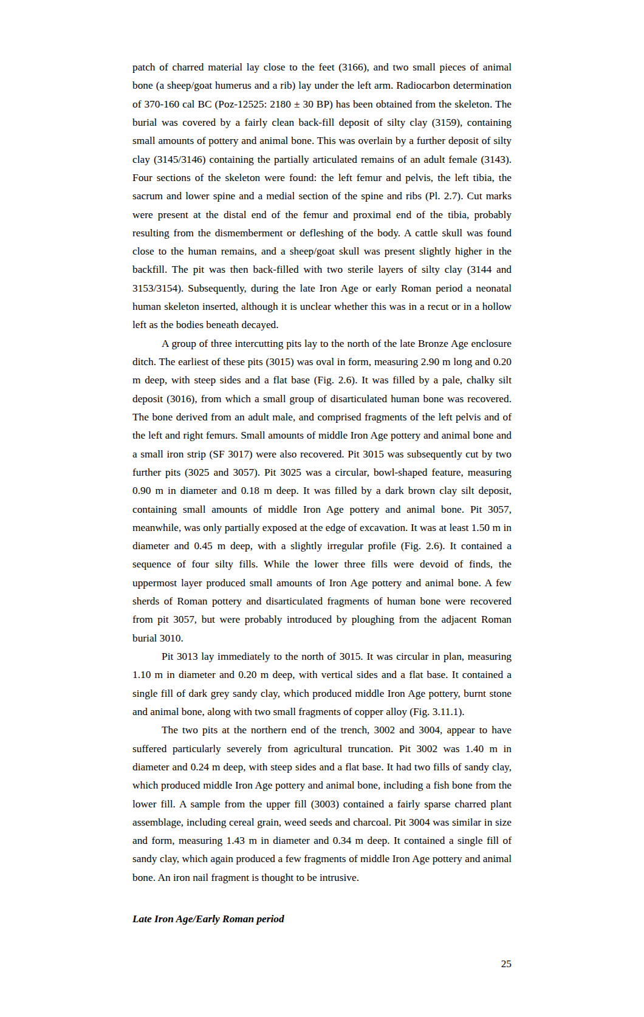patch of charred material lay close to the feet (3166), and two small pieces of animal bone (a sheep/goat humerus and a rib) lay under the left arm. Radiocarbon determination of 370-160 cal BC (Poz-12525: 2180 ± 30 BP) has been obtained from the skeleton. The burial was covered by a fairly clean back-fill deposit of silty clay (3159), containing small amounts of pottery and animal bone. This was overlain by a further deposit of silty clay (3145/3146) containing the partially articulated remains of an adult female (3143). Four sections of the skeleton were found: the left femur and pelvis, the left tibia, the sacrum and lower spine and a medial section of the spine and ribs (Pl. 2.7). Cut marks were present at the distal end of the femur and proximal end of the tibia, probably resulting from the dismemberment or defleshing of the body. A cattle skull was found close to the human remains, and a sheep/goat skull was present slightly higher in the backfill. The pit was then back-filled with two sterile layers of silty clay (3144 and 3153/3154). Subsequently, during the late Iron Age or early Roman period a neonatal human skeleton inserted, although it is unclear whether this was in a recut or in a hollow left as the bodies beneath decayed.
A group of three intercutting pits lay to the north of the late Bronze Age enclosure ditch. The earliest of these pits (3015) was oval in form, measuring 2.90 m long and 0.20 m deep, with steep sides and a flat base (Fig. 2.6). It was filled by a pale, chalky silt deposit (3016), from which a small group of disarticulated human bone was recovered. The bone derived from an adult male, and comprised fragments of the left pelvis and of the left and right femurs. Small amounts of middle Iron Age pottery and animal bone and a small iron strip (SF 3017) were also recovered. Pit 3015 was subsequently cut by two further pits (3025 and 3057). Pit 3025 was a circular, bowl-shaped feature, measuring 0.90 m in diameter and 0.18 m deep. It was filled by a dark brown clay silt deposit, containing small amounts of middle Iron Age pottery and animal bone. Pit 3057, meanwhile, was only partially exposed at the edge of excavation. It was at least 1.50 m in diameter and 0.45 m deep, with a slightly irregular profile (Fig. 2.6). It contained a sequence of four silty fills. While the lower three fills were devoid of finds, the uppermost layer produced small amounts of Iron Age pottery and animal bone. A few sherds of Roman pottery and disarticulated fragments of human bone were recovered from pit 3057, but were probably introduced by ploughing from the adjacent Roman burial 3010.
Pit 3013 lay immediately to the north of 3015. It was circular in plan, measuring 1.10 m in diameter and 0.20 m deep, with vertical sides and a flat base. It contained a single fill of dark grey sandy clay, which produced middle Iron Age pottery, burnt stone and animal bone, along with two small fragments of copper alloy (Fig. 3.11.1).
The two pits at the northern end of the trench, 3002 and 3004, appear to have suffered particularly severely from agricultural truncation. Pit 3002 was 1.40 m in diameter and 0.24 m deep, with steep sides and a flat base. It had two fills of sandy clay, which produced middle Iron Age pottery and animal bone, including a fish bone from the lower fill. A sample from the upper fill (3003) contained a fairly sparse charred plant assemblage, including cereal grain, weed seeds and charcoal. Pit 3004 was similar in size and form, measuring 1.43 m in diameter and 0.34 m deep. It contained a single fill of sandy clay, which again produced a few fragments of middle Iron Age pottery and animal bone. An iron nail fragment is thought to be intrusive.
Late Iron Age/Early Roman period
25